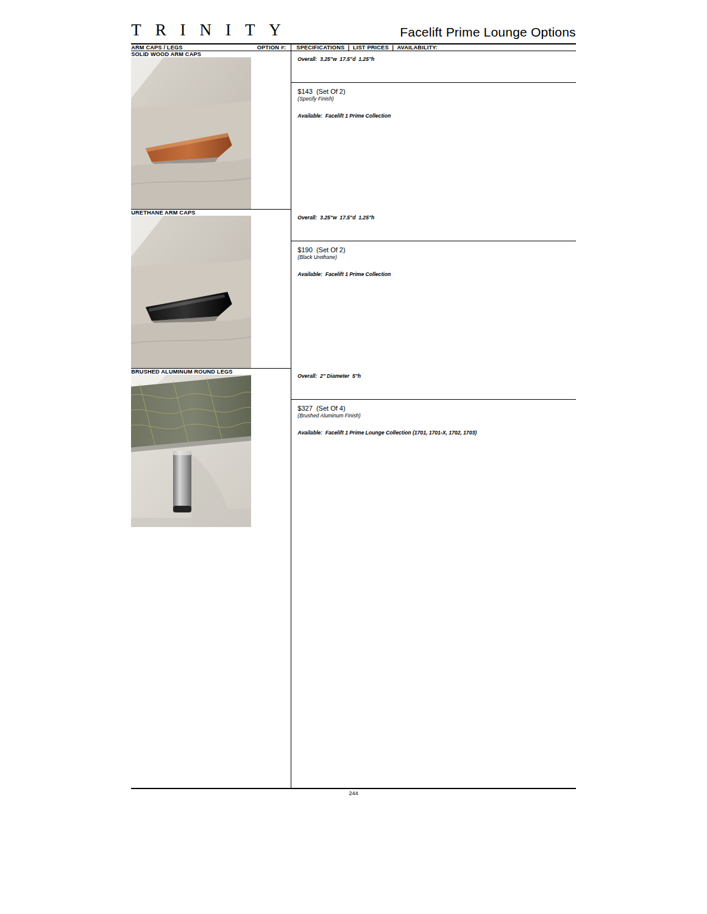T R I N I T Y
Facelift Prime Lounge Options
| ARM CAPS / LEGS | OPTION #: | SPECIFICATIONS / LIST PRICES / AVAILABILITY: |
| --- | --- | --- |
| SOLID WOOD ARM CAPS | | Overall: 3.25"w 17.5"d 1.25"h $143 (Set Of 2) (Specify Finish) Available: Facelift 1 Prime Collection |
| URETHANE ARM CAPS | | Overall: 3.25"w 17.5"d 1.25"h $190 (Set Of 2) (Black Urethane) Available: Facelift 1 Prime Collection |
| BRUSHED ALUMINUM ROUND LEGS | | Overall: 2" Diameter 5"h $327 (Set Of 4) (Brushed Aluminum Finish) Available: Facelift 1 Prime Lounge Collection (1701, 1701-X, 1702, 1703) |
244